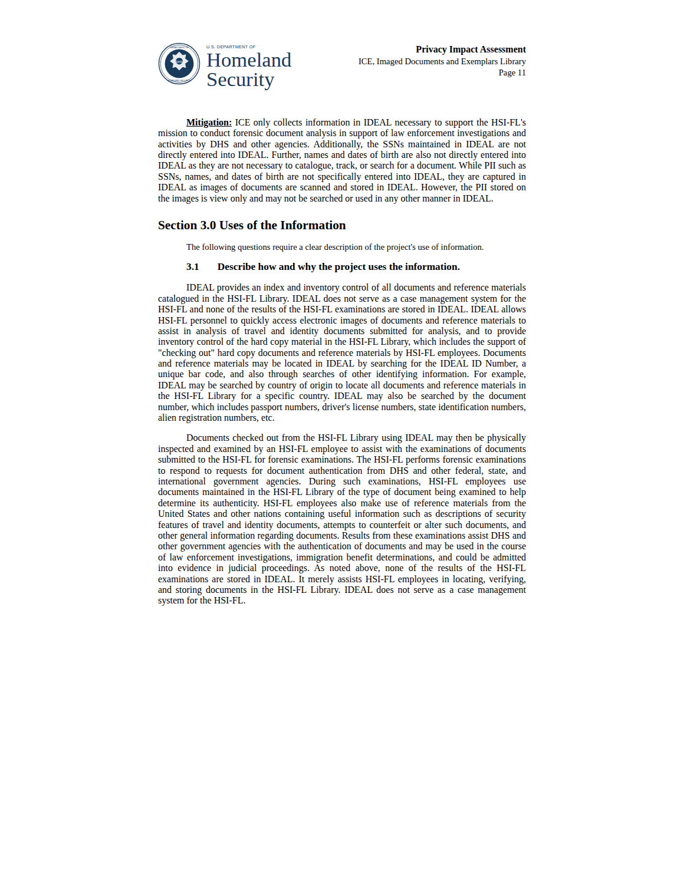DHS DEPARTMENT OF HOMELAND SECURITY
U.S. DEPARTMENT OF
Homeland
Security
Privacy Impact Assessment
ICE, Imaged Documents and Exemplars Library
Page 11
Mitigation: ICE only collects information in IDEAL necessary to support the HSI-FL's mission to conduct forensic document analysis in support of law enforcement investigations and activities by DHS and other agencies. Additionally, the SSNs maintained in IDEAL are not directly entered into IDEAL. Further, names and dates of birth are also not directly entered into IDEAL as they are not necessary to catalogue, track, or search for a document. While PII such as SSNs, names, and dates of birth are not specifically entered into IDEAL, they are captured in IDEAL as images of documents are scanned and stored in IDEAL. However, the PII stored on the images is view only and may not be searched or used in any other manner in IDEAL.
Section 3.0 Uses of the Information
The following questions require a clear description of the project's use of information.
3.1 Describe how and why the project uses the information.
IDEAL provides an index and inventory control of all documents and reference materials catalogued in the HSI-FL Library. IDEAL does not serve as a case management system for the HSI-FL and none of the results of the HSI-FL examinations are stored in IDEAL. IDEAL allows HSI-FL personnel to quickly access electronic images of documents and reference materials to assist in analysis of travel and identity documents submitted for analysis, and to provide inventory control of the hard copy material in the HSI-FL Library, which includes the support of "checking out" hard copy documents and reference materials by HSI-FL employees. Documents and reference materials may be located in IDEAL by searching for the IDEAL ID Number, a unique bar code, and also through searches of other identifying information. For example, IDEAL may be searched by country of origin to locate all documents and reference materials in the HSI-FL Library for a specific country. IDEAL may also be searched by the document number, which includes passport numbers, driver's license numbers, state identification numbers, alien registration numbers, etc.
Documents checked out from the HSI-FL Library using IDEAL may then be physically inspected and examined by an HSI-FL employee to assist with the examinations of documents submitted to the HSI-FL for forensic examinations. The HSI-FL performs forensic examinations to respond to requests for document authentication from DHS and other federal, state, and international government agencies. During such examinations, HSI-FL employees use documents maintained in the HSI-FL Library of the type of document being examined to help determine its authenticity. HSI-FL employees also make use of reference materials from the United States and other nations containing useful information such as descriptions of security features of travel and identity documents, attempts to counterfeit or alter such documents, and other general information regarding documents. Results from these examinations assist DHS and other government agencies with the authentication of documents and may be used in the course of law enforcement investigations, immigration benefit determinations, and could be admitted into evidence in judicial proceedings. As noted above, none of the results of the HSI-FL examinations are stored in IDEAL. It merely assists HSI-FL employees in locating, verifying, and storing documents in the HSI-FL Library. IDEAL does not serve as a case management system for the HSI-FL.